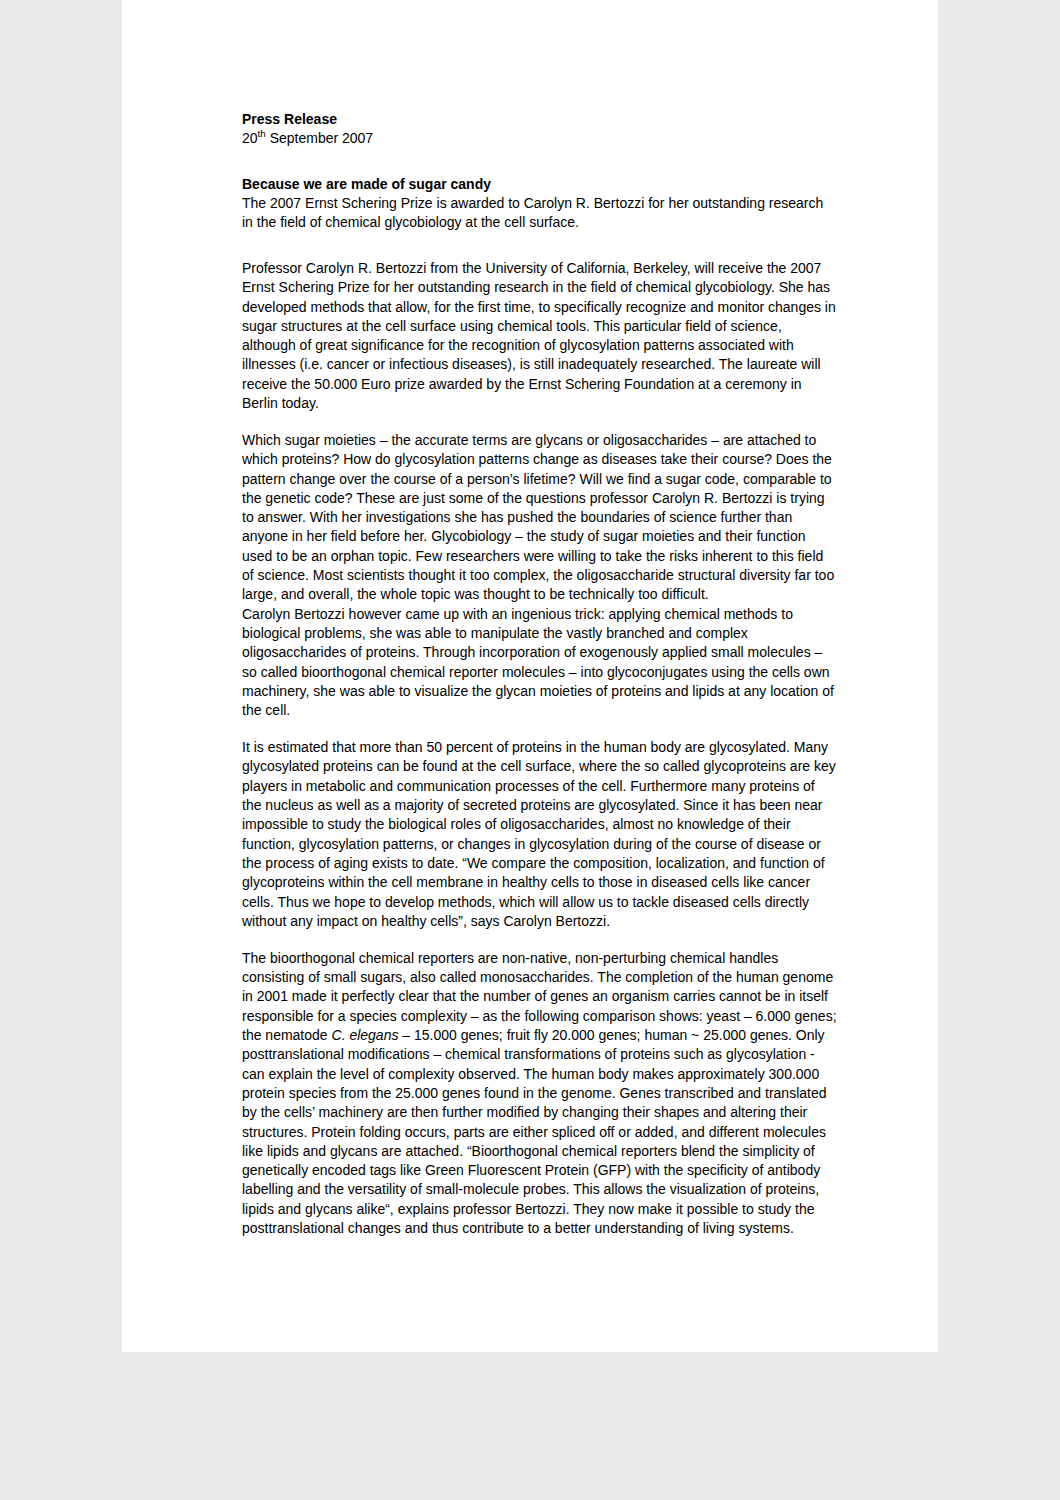Press Release
20th September 2007
Because we are made of sugar candy
The 2007 Ernst Schering Prize is awarded to Carolyn R. Bertozzi for her outstanding research in the field of chemical glycobiology at the cell surface.
Professor Carolyn R. Bertozzi from the University of California, Berkeley, will receive the 2007 Ernst Schering Prize for her outstanding research in the field of chemical glycobiology. She has developed methods that allow, for the first time, to specifically recognize and monitor changes in sugar structures at the cell surface using chemical tools. This particular field of science, although of great significance for the recognition of glycosylation patterns associated with illnesses (i.e. cancer or infectious diseases), is still inadequately researched. The laureate will receive the 50.000 Euro prize awarded by the Ernst Schering Foundation at a ceremony in Berlin today.
Which sugar moieties – the accurate terms are glycans or oligosaccharides – are attached to which proteins? How do glycosylation patterns change as diseases take their course? Does the pattern change over the course of a person’s lifetime? Will we find a sugar code, comparable to the genetic code? These are just some of the questions professor Carolyn R. Bertozzi is trying to answer. With her investigations she has pushed the boundaries of science further than anyone in her field before her. Glycobiology – the study of sugar moieties and their function used to be an orphan topic. Few researchers were willing to take the risks inherent to this field of science. Most scientists thought it too complex, the oligosaccharide structural diversity far too large, and overall, the whole topic was thought to be technically too difficult.
Carolyn Bertozzi however came up with an ingenious trick: applying chemical methods to biological problems, she was able to manipulate the vastly branched and complex oligosaccharides of proteins. Through incorporation of exogenously applied small molecules – so called bioorthogonal chemical reporter molecules – into glycoconjugates using the cells own machinery, she was able to visualize the glycan moieties of proteins and lipids at any location of the cell.
It is estimated that more than 50 percent of proteins in the human body are glycosylated. Many glycosylated proteins can be found at the cell surface, where the so called glycoproteins are key players in metabolic and communication processes of the cell. Furthermore many proteins of the nucleus as well as a majority of secreted proteins are glycosylated. Since it has been near impossible to study the biological roles of oligosaccharides, almost no knowledge of their function, glycosylation patterns, or changes in glycosylation during of the course of disease or the process of aging exists to date. “We compare the composition, localization, and function of glycoproteins within the cell membrane in healthy cells to those in diseased cells like cancer cells. Thus we hope to develop methods, which will allow us to tackle diseased cells directly without any impact on healthy cells”, says Carolyn Bertozzi.
The bioorthogonal chemical reporters are non-native, non-perturbing chemical handles consisting of small sugars, also called monosaccharides. The completion of the human genome in 2001 made it perfectly clear that the number of genes an organism carries cannot be in itself responsible for a species complexity – as the following comparison shows: yeast – 6.000 genes; the nematode C. elegans – 15.000 genes; fruit fly 20.000 genes; human ~ 25.000 genes. Only posttranslational modifications – chemical transformations of proteins such as glycosylation - can explain the level of complexity observed. The human body makes approximately 300.000 protein species from the 25.000 genes found in the genome. Genes transcribed and translated by the cells’ machinery are then further modified by changing their shapes and altering their structures. Protein folding occurs, parts are either spliced off or added, and different molecules like lipids and glycans are attached. “Bioorthogonal chemical reporters blend the simplicity of genetically encoded tags like Green Fluorescent Protein (GFP) with the specificity of antibody labelling and the versatility of small-molecule probes. This allows the visualization of proteins, lipids and glycans alike“, explains professor Bertozzi. They now make it possible to study the posttranslational changes and thus contribute to a better understanding of living systems.